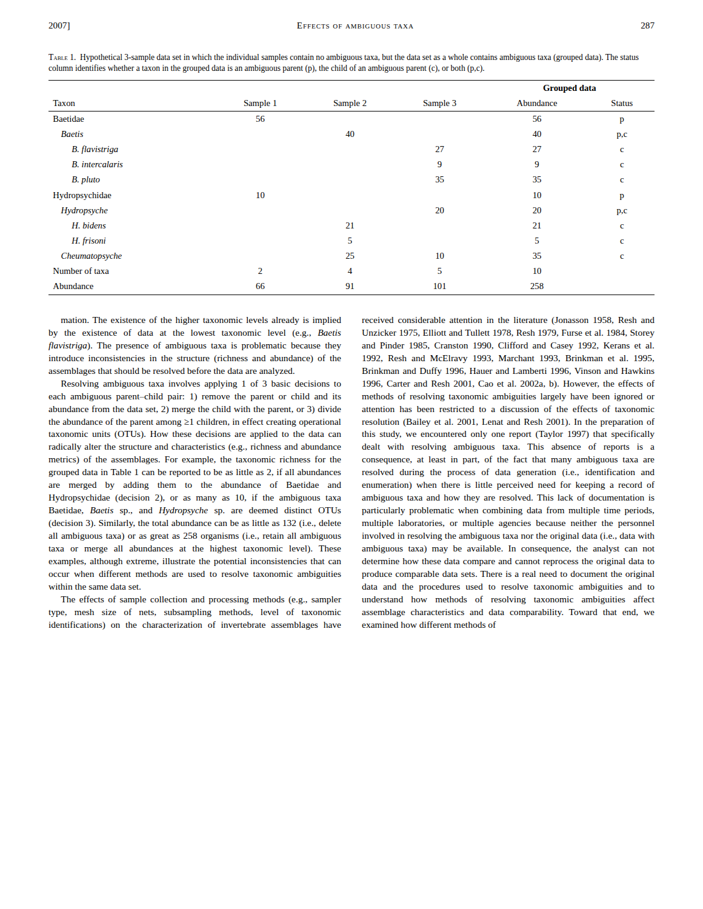2007] Effects of Ambiguous Taxa 287
Table 1. Hypothetical 3-sample data set in which the individual samples contain no ambiguous taxa, but the data set as a whole contains ambiguous taxa (grouped data). The status column identifies whether a taxon in the grouped data is an ambiguous parent (p), the child of an ambiguous parent (c), or both (p,c).
| | | | | Grouped data |
| --- | --- | --- | --- | --- |
| Taxon | Sample 1 | Sample 2 | Sample 3 | Abundance | Status |
| Baetidae | 56 | | | 56 | p |
| Baetis | | 40 | | 40 | p,c |
| B. flavistriga | | | 27 | 27 | c |
| B. intercalaris | | | 9 | 9 | c |
| B. pluto | | | 35 | 35 | c |
| Hydropsychidae | 10 | | | 10 | p |
| Hydropsyche | | | 20 | 20 | p,c |
| H. bidens | | 21 | | 21 | c |
| H. frisoni | | 5 | | 5 | c |
| Cheumatopsyche | | 25 | 10 | 35 | c |
| Number of taxa | 2 | 4 | 5 | 10 | |
| Abundance | 66 | 91 | 101 | 258 | |
mation. The existence of the higher taxonomic levels already is implied by the existence of data at the lowest taxonomic level (e.g., Baetis flavistriga). The presence of ambiguous taxa is problematic because they introduce inconsistencies in the structure (richness and abundance) of the assemblages that should be resolved before the data are analyzed.
Resolving ambiguous taxa involves applying 1 of 3 basic decisions to each ambiguous parent–child pair: 1) remove the parent or child and its abundance from the data set, 2) merge the child with the parent, or 3) divide the abundance of the parent among ≥1 children, in effect creating operational taxonomic units (OTUs). How these decisions are applied to the data can radically alter the structure and characteristics (e.g., richness and abundance metrics) of the assemblages. For example, the taxonomic richness for the grouped data in Table 1 can be reported to be as little as 2, if all abundances are merged by adding them to the abundance of Baetidae and Hydropsychidae (decision 2), or as many as 10, if the ambiguous taxa Baetidae, Baetis sp., and Hydropsyche sp. are deemed distinct OTUs (decision 3). Similarly, the total abundance can be as little as 132 (i.e., delete all ambiguous taxa) or as great as 258 organisms (i.e., retain all ambiguous taxa or merge all abundances at the highest taxonomic level). These examples, although extreme, illustrate the potential inconsistencies that can occur when different methods are used to resolve taxonomic ambiguities within the same data set.
The effects of sample collection and processing methods (e.g., sampler type, mesh size of nets, subsampling methods, level of taxonomic identifications) on the characterization of invertebrate assemblages have received considerable attention in the literature (Jonasson 1958, Resh and Unzicker 1975, Elliott and Tullett 1978, Resh 1979, Furse et al. 1984, Storey and Pinder 1985, Cranston 1990, Clifford and Casey 1992, Kerans et al. 1992, Resh and McElravy 1993, Marchant 1993, Brinkman et al. 1995, Brinkman and Duffy 1996, Hauer and Lamberti 1996, Vinson and Hawkins 1996, Carter and Resh 2001, Cao et al. 2002a, b). However, the effects of methods of resolving taxonomic ambiguities largely have been ignored or attention has been restricted to a discussion of the effects of taxonomic resolution (Bailey et al. 2001, Lenat and Resh 2001). In the preparation of this study, we encountered only one report (Taylor 1997) that specifically dealt with resolving ambiguous taxa. This absence of reports is a consequence, at least in part, of the fact that many ambiguous taxa are resolved during the process of data generation (i.e., identification and enumeration) when there is little perceived need for keeping a record of ambiguous taxa and how they are resolved. This lack of documentation is particularly problematic when combining data from multiple time periods, multiple laboratories, or multiple agencies because neither the personnel involved in resolving the ambiguous taxa nor the original data (i.e., data with ambiguous taxa) may be available. In consequence, the analyst can not determine how these data compare and cannot reprocess the original data to produce comparable data sets. There is a real need to document the original data and the procedures used to resolve taxonomic ambiguities and to understand how methods of resolving taxonomic ambiguities affect assemblage characteristics and data comparability. Toward that end, we examined how different methods of